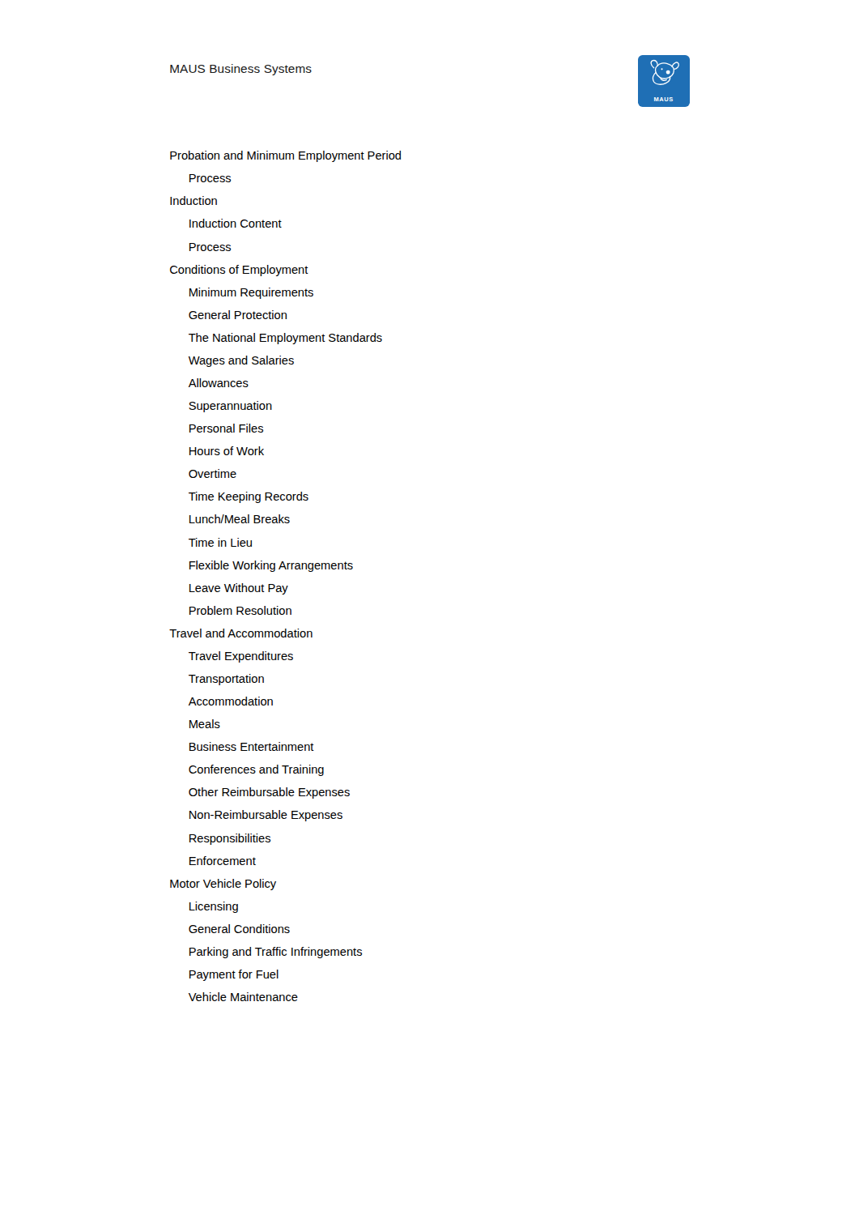MAUS Business Systems
MAUS
Probation and Minimum Employment Period
Process
Induction
Induction Content
Process
Conditions of Employment
Minimum Requirements
General Protection
The National Employment Standards
Wages and Salaries
Allowances
Superannuation
Personal Files
Hours of Work
Overtime
Time Keeping Records
Lunch/Meal Breaks
Time in Lieu
Flexible Working Arrangements
Leave Without Pay
Problem Resolution
Travel and Accommodation
Travel Expenditures
Transportation
Accommodation
Meals
Business Entertainment
Conferences and Training
Other Reimbursable Expenses
Non-Reimbursable Expenses
Responsibilities
Enforcement
Motor Vehicle Policy
Licensing
General Conditions
Parking and Traffic Infringements
Payment for Fuel
Vehicle Maintenance